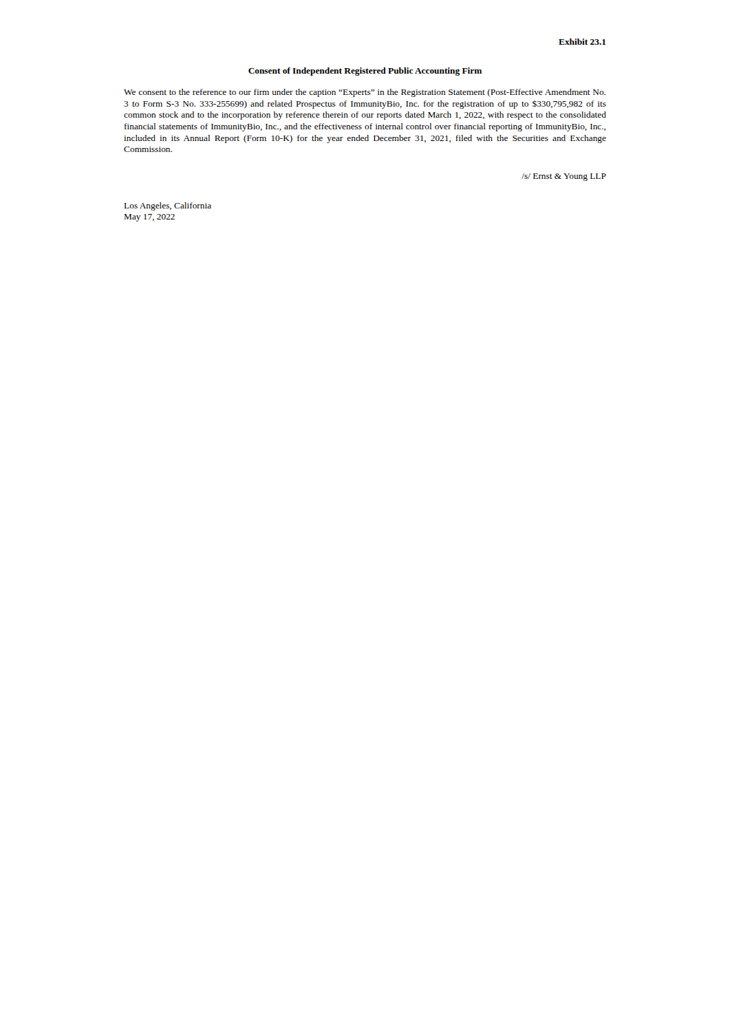Exhibit 23.1
Consent of Independent Registered Public Accounting Firm
We consent to the reference to our firm under the caption “Experts” in the Registration Statement (Post-Effective Amendment No. 3 to Form S-3 No. 333-255699) and related Prospectus of ImmunityBio, Inc. for the registration of up to $330,795,982 of its common stock and to the incorporation by reference therein of our reports dated March 1, 2022, with respect to the consolidated financial statements of ImmunityBio, Inc., and the effectiveness of internal control over financial reporting of ImmunityBio, Inc., included in its Annual Report (Form 10-K) for the year ended December 31, 2021, filed with the Securities and Exchange Commission.
/s/ Ernst & Young LLP
Los Angeles, California
May 17, 2022